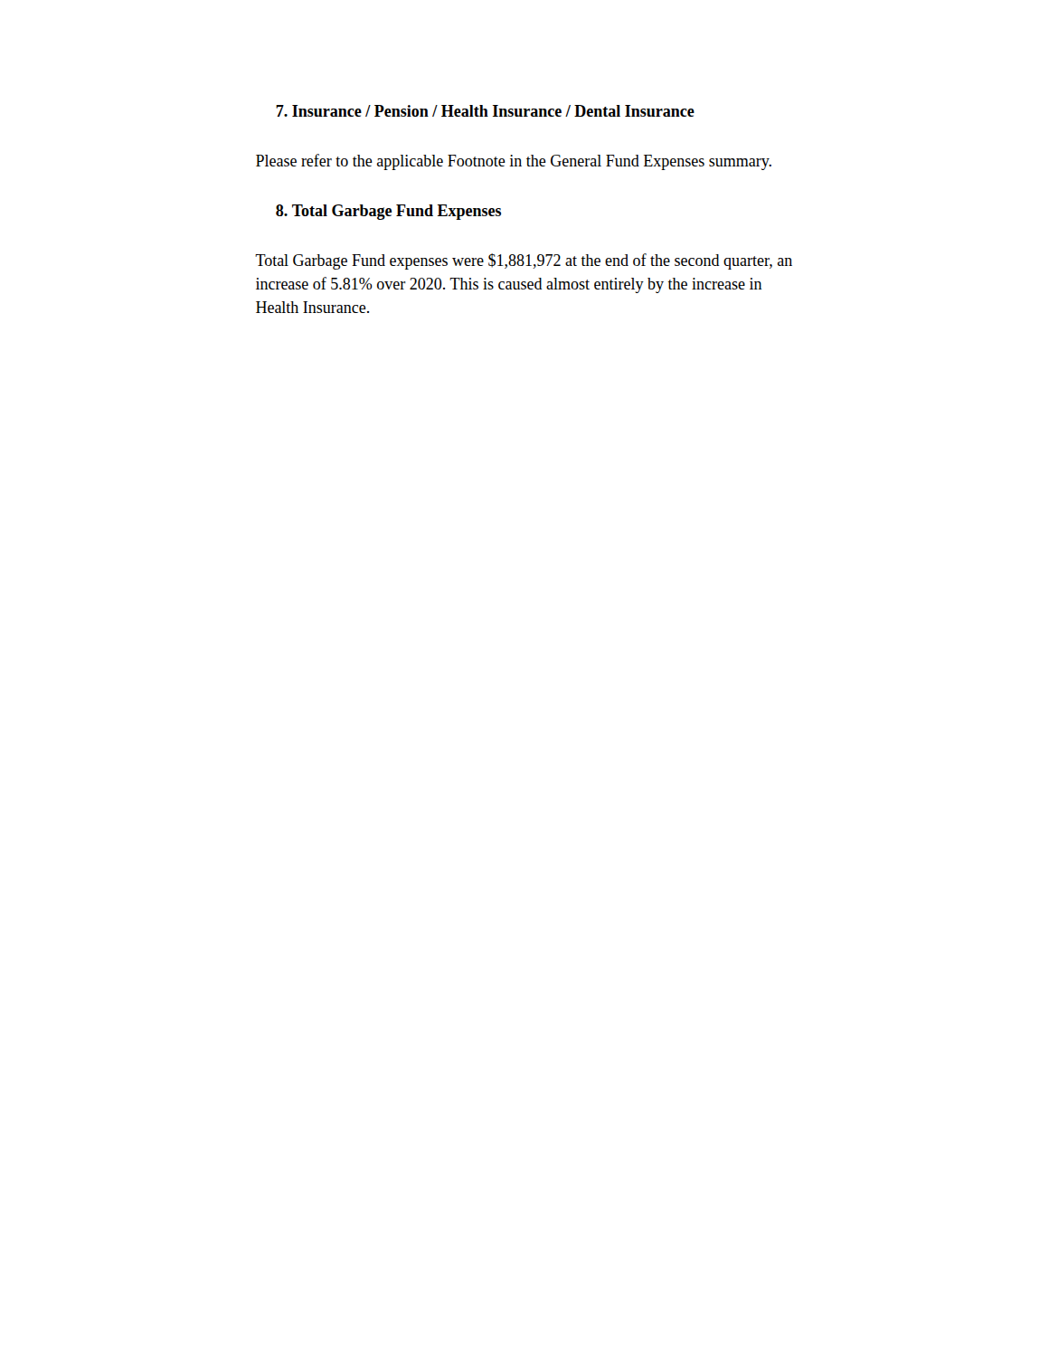Insurance / Pension / Health Insurance / Dental Insurance
Please refer to the applicable Footnote in the General Fund Expenses summary.
Total Garbage Fund Expenses
Total Garbage Fund expenses were $1,881,972 at the end of the second quarter, an increase of 5.81% over 2020. This is caused almost entirely by the increase in Health Insurance.